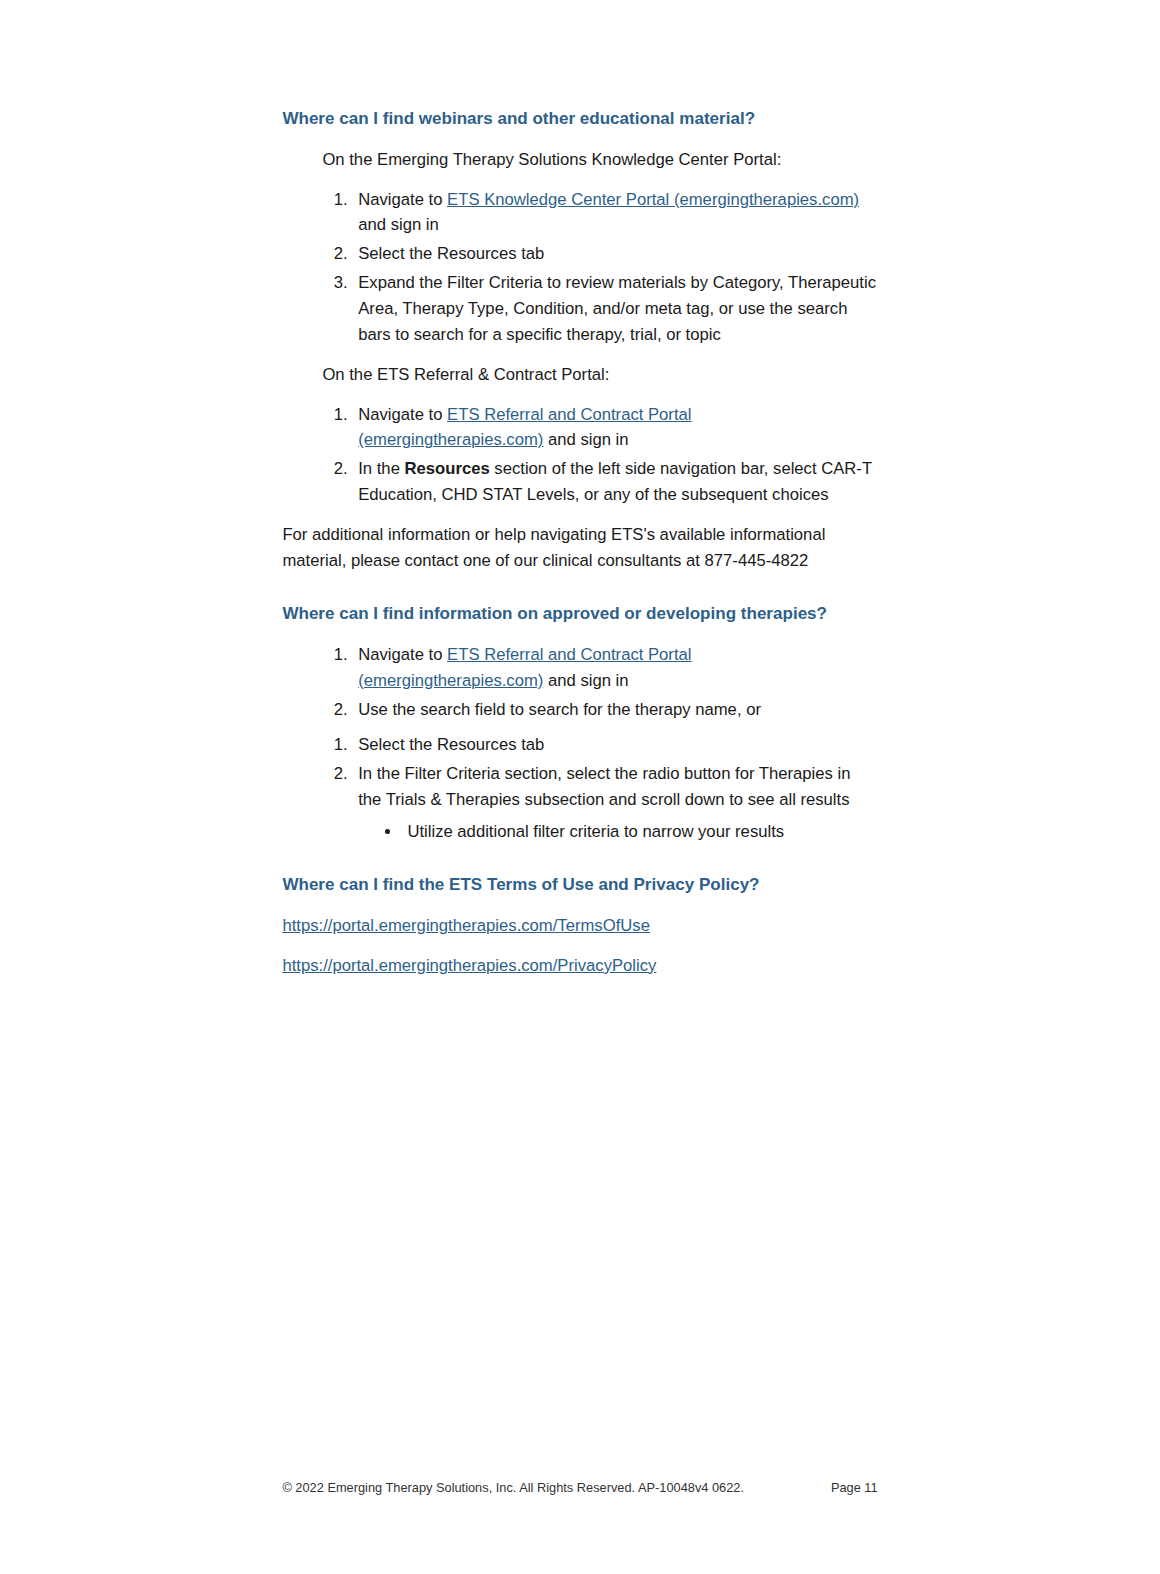Where can I find webinars and other educational material?
On the Emerging Therapy Solutions Knowledge Center Portal:
Navigate to ETS Knowledge Center Portal (emergingtherapies.com) and sign in
Select the Resources tab
Expand the Filter Criteria to review materials by Category, Therapeutic Area, Therapy Type, Condition, and/or meta tag, or use the search bars to search for a specific therapy, trial, or topic
On the ETS Referral & Contract Portal:
Navigate to ETS Referral and Contract Portal (emergingtherapies.com) and sign in
In the Resources section of the left side navigation bar, select CAR-T Education, CHD STAT Levels, or any of the subsequent choices
For additional information or help navigating ETS's available informational material, please contact one of our clinical consultants at 877-445-4822
Where can I find information on approved or developing therapies?
Navigate to ETS Referral and Contract Portal (emergingtherapies.com) and sign in
Use the search field to search for the therapy name, or
Select the Resources tab
In the Filter Criteria section, select the radio button for Therapies in the Trials & Therapies subsection and scroll down to see all results
Utilize additional filter criteria to narrow your results
Where can I find the ETS Terms of Use and Privacy Policy?
https://portal.emergingtherapies.com/TermsOfUse https://portal.emergingtherapies.com/PrivacyPolicy
© 2022 Emerging Therapy Solutions, Inc. All Rights Reserved. AP-10048v4 0622. Page 11